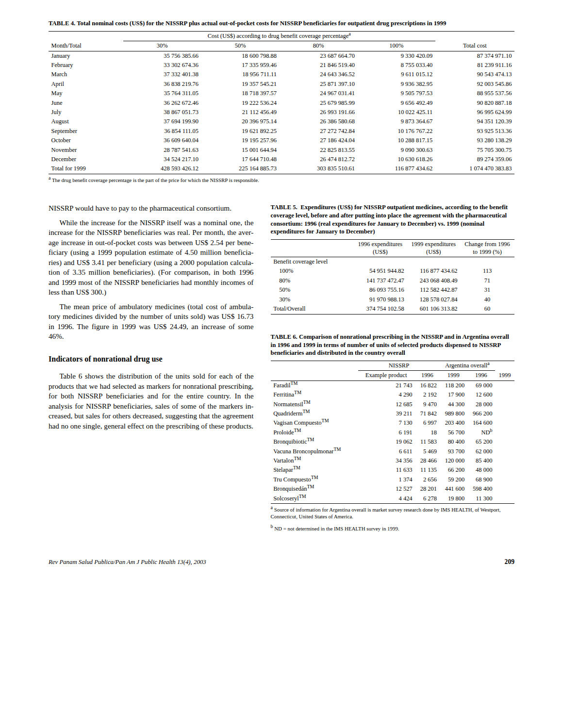TABLE 4. Total nominal costs (US$) for the NISSRP plus actual out-of-pocket costs for NISSRP beneficiaries for outpatient drug prescriptions in 1999
| Month/Total | Cost (US$) according to drug benefit coverage percentage a | Total cost |
| --- | --- | --- |
| 30% | 50% | 80% | 100% |
| January | 35 756 385.66 | 18 600 798.88 | 23 687 664.70 | 9 330 420.09 | 87 374 971.10 |
| February | 33 302 674.36 | 17 335 959.46 | 21 846 519.40 | 8 755 033.40 | 81 239 911.16 |
| March | 37 332 401.38 | 18 956 711.11 | 24 643 346.52 | 9 611 015.12 | 90 543 474.13 |
| April | 36 838 219.76 | 19 357 545.21 | 25 871 397.10 | 9 936 382.95 | 92 003 545.86 |
| May | 35 764 311.05 | 18 718 397.57 | 24 967 031.41 | 9 505 797.53 | 88 955 537.56 |
| June | 36 262 672.46 | 19 222 536.24 | 25 679 985.99 | 9 656 492.49 | 90 820 887.18 |
| July | 38 867 051.73 | 21 112 456.49 | 26 993 191.66 | 10 022 425.11 | 96 995 624.99 |
| August | 37 694 199.90 | 20 396 975.14 | 26 386 580.68 | 9 873 364.67 | 94 351 120.39 |
| September | 36 854 111.05 | 19 621 892.25 | 27 272 742.84 | 10 176 767.22 | 93 925 513.36 |
| October | 36 609 640.04 | 19 195 257.96 | 27 186 424.04 | 10 288 817.15 | 93 280 138.29 |
| November | 28 787 541.63 | 15 001 644.94 | 22 825 813.55 | 9 090 300.63 | 75 705 300.75 |
| December | 34 524 217.10 | 17 644 710.48 | 26 474 812.72 | 10 630 618.26 | 89 274 359.06 |
| Total for 1999 | 428 593 426.12 | 225 164 885.73 | 303 835 510.61 | 116 877 434.62 | 1 074 470 383.83 |
a The drug benefit coverage percentage is the part of the price for which the NISSRP is responsible.
NISSRP would have to pay to the pharmaceutical consortium.
While the increase for the NISSRP itself was a nominal one, the increase for the NISSRP beneficiaries was real. Per month, the average increase in out-of-pocket costs was between US$ 2.54 per beneficiary (using a 1999 population estimate of 4.50 million beneficiaries) and US$ 3.41 per beneficiary (using a 2000 population calculation of 3.35 million beneficiaries). (For comparison, in both 1996 and 1999 most of the NISSRP beneficiaries had monthly incomes of less than US$ 300.)
The mean price of ambulatory medicines (total cost of ambulatory medicines divided by the number of units sold) was US$ 16.73 in 1996. The figure in 1999 was US$ 24.49, an increase of some 46%.
Indicators of nonrational drug use
Table 6 shows the distribution of the units sold for each of the products that we had selected as markers for nonrational prescribing, for both NISSRP beneficiaries and for the entire country. In the analysis for NISSRP beneficiaries, sales of some of the markers increased, but sales for others decreased, suggesting that the agreement had no one single, general effect on the prescribing of these products.
TABLE 5. Expenditures (US$) for NISSRP outpatient medicines, according to the benefit coverage level, before and after putting into place the agreement with the pharmaceutical consortium: 1996 (real expenditures for January to December) vs. 1999 (nominal expenditures for January to December)
| | 1996 expenditures (US$) | 1999 expenditures (US$) | Change from 1996 to 1999 (%) |
| --- | --- | --- | --- |
| Benefit coverage level | | | |
| 100% | 54 951 944.82 | 116 877 434.62 | 113 |
| 80% | 141 737 472.47 | 243 068 408.49 | 71 |
| 50% | 86 093 755.16 | 112 582 442.87 | 31 |
| 30% | 91 970 988.13 | 128 578 027.84 | 40 |
| Total/Overall | 374 754 102.58 | 601 106 313.82 | 60 |
TABLE 6. Comparison of nonrational prescribing in the NISSRP and in Argentina overall in 1996 and 1999 in terms of number of units of selected products dispensed to NISSRP beneficiaries and distributed in the country overall
| | NISSRP | Argentina overall a |
| --- | --- | --- |
| Example product | 1996 | 1999 | 1996 | 1999 |
| Faradil TM | 21 743 | 16 822 | 118 200 | 69 000 |
| Ferritina TM | 4 290 | 2 192 | 17 900 | 12 600 |
| Normatensil TM | 12 685 | 9 470 | 44 300 | 28 000 |
| Quadriderm TM | 39 211 | 71 842 | 989 800 | 966 200 |
| Vagisan Compuesto TM | 7 130 | 6 997 | 203 400 | 164 600 |
| Proloide TM | 6 191 | 18 | 56 700 | ND b |
| Bronquibiotic TM | 19 062 | 11 583 | 80 400 | 65 200 |
| Vacuna Broncopulmonar TM | 6 611 | 5 469 | 93 700 | 62 000 |
| Vartalon TM | 34 356 | 28 466 | 120 000 | 85 400 |
| Stelapar TM | 11 633 | 11 135 | 66 200 | 48 000 |
| Tru Compuesto TM | 1 374 | 2 656 | 59 200 | 68 900 |
| Bronquisedán TM | 12 527 | 28 201 | 441 600 | 598 400 |
| Solcoseryl TM | 4 424 | 6 278 | 19 800 | 11 300 |
a Source of information for Argentina overall is market survey research done by IMS HEALTH, of Westport, Connecticut, United States of America.
b ND = not determined in the IMS HEALTH survey in 1999.
Rev Panam Salud Publica/Pan Am J Public Health 13(4), 2003 209